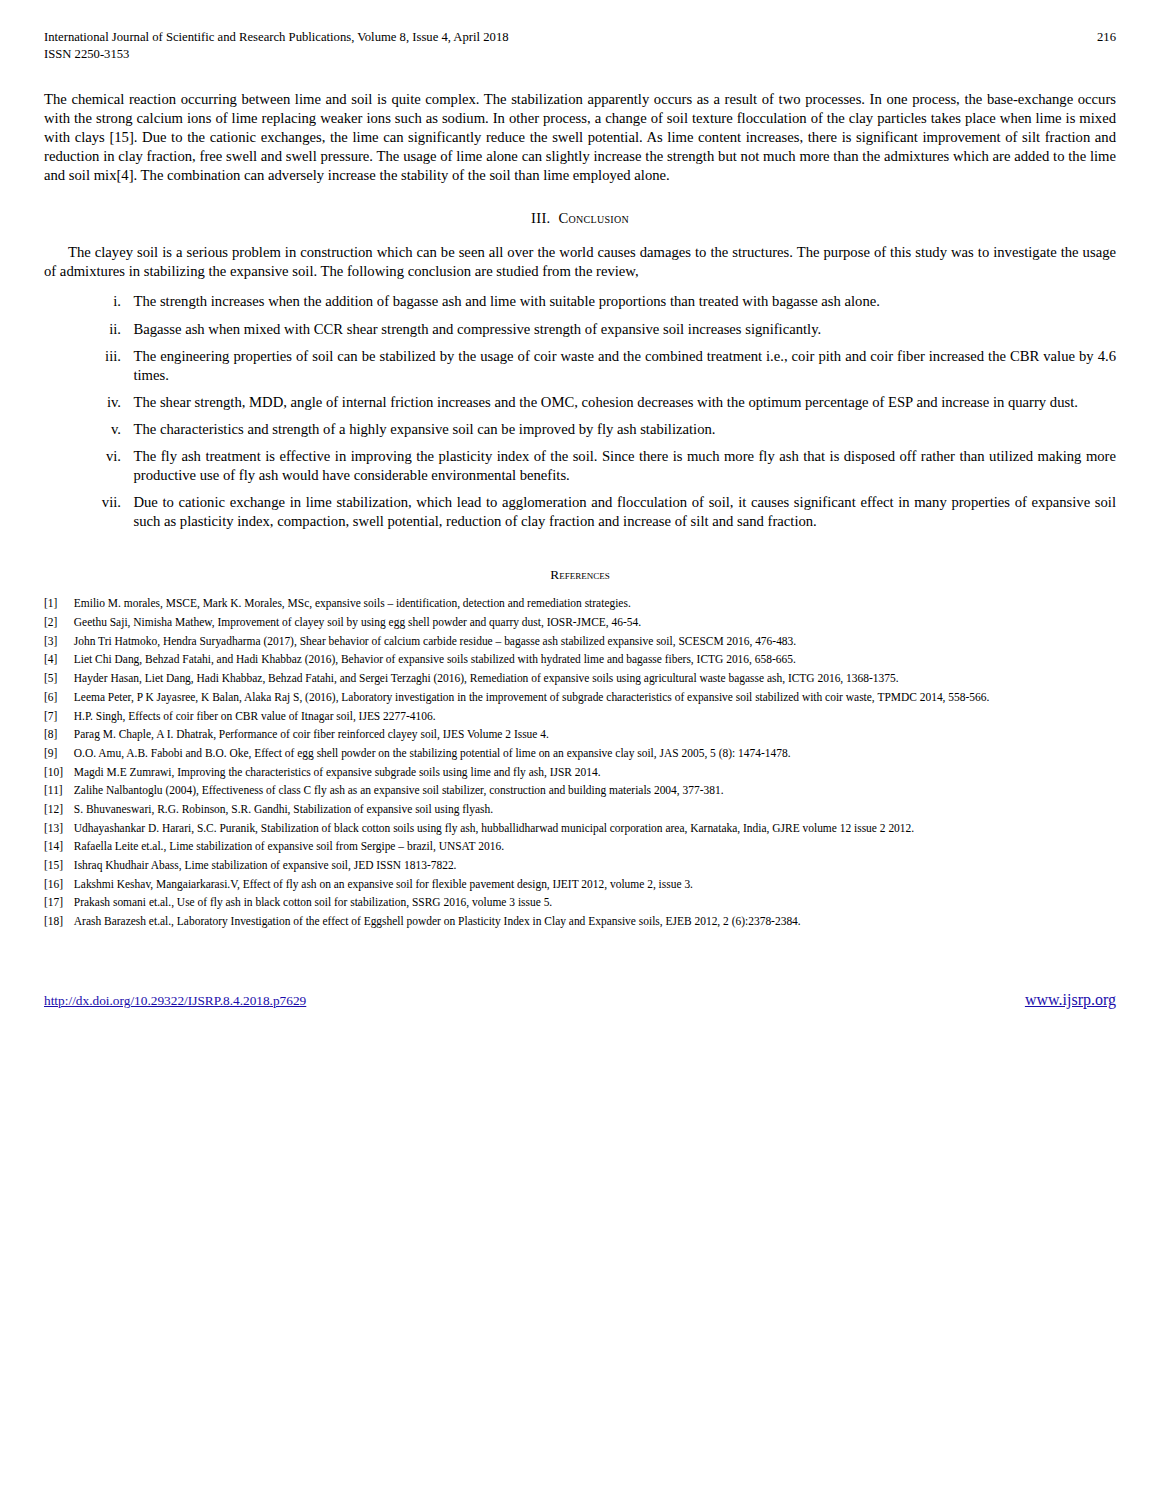International Journal of Scientific and Research Publications, Volume 8, Issue 4, April 2018
ISSN 2250-3153
216
The chemical reaction occurring between lime and soil is quite complex. The stabilization apparently occurs as a result of two processes. In one process, the base-exchange occurs with the strong calcium ions of lime replacing weaker ions such as sodium. In other process, a change of soil texture flocculation of the clay particles takes place when lime is mixed with clays [15]. Due to the cationic exchanges, the lime can significantly reduce the swell potential. As lime content increases, there is significant improvement of silt fraction and reduction in clay fraction, free swell and swell pressure. The usage of lime alone can slightly increase the strength but not much more than the admixtures which are added to the lime and soil mix[4]. The combination can adversely increase the stability of the soil than lime employed alone.
III. Conclusion
The clayey soil is a serious problem in construction which can be seen all over the world causes damages to the structures. The purpose of this study was to investigate the usage of admixtures in stabilizing the expansive soil. The following conclusion are studied from the review,
The strength increases when the addition of bagasse ash and lime with suitable proportions than treated with bagasse ash alone.
Bagasse ash when mixed with CCR shear strength and compressive strength of expansive soil increases significantly.
The engineering properties of soil can be stabilized by the usage of coir waste and the combined treatment i.e., coir pith and coir fiber increased the CBR value by 4.6 times.
The shear strength, MDD, angle of internal friction increases and the OMC, cohesion decreases with the optimum percentage of ESP and increase in quarry dust.
The characteristics and strength of a highly expansive soil can be improved by fly ash stabilization.
The fly ash treatment is effective in improving the plasticity index of the soil. Since there is much more fly ash that is disposed off rather than utilized making more productive use of fly ash would have considerable environmental benefits.
Due to cationic exchange in lime stabilization, which lead to agglomeration and flocculation of soil, it causes significant effect in many properties of expansive soil such as plasticity index, compaction, swell potential, reduction of clay fraction and increase of silt and sand fraction.
References
Emilio M. morales, MSCE, Mark K. Morales, MSc, expansive soils – identification, detection and remediation strategies.
Geethu Saji, Nimisha Mathew, Improvement of clayey soil by using egg shell powder and quarry dust, IOSR-JMCE, 46-54.
John Tri Hatmoko, Hendra Suryadharma (2017), Shear behavior of calcium carbide residue – bagasse ash stabilized expansive soil, SCESCM 2016, 476-483.
Liet Chi Dang, Behzad Fatahi, and Hadi Khabbaz (2016), Behavior of expansive soils stabilized with hydrated lime and bagasse fibers, ICTG 2016, 658-665.
Hayder Hasan, Liet Dang, Hadi Khabbaz, Behzad Fatahi, and Sergei Terzaghi (2016), Remediation of expansive soils using agricultural waste bagasse ash, ICTG 2016, 1368-1375.
Leema Peter, P K Jayasree, K Balan, Alaka Raj S, (2016), Laboratory investigation in the improvement of subgrade characteristics of expansive soil stabilized with coir waste, TPMDC 2014, 558-566.
H.P. Singh, Effects of coir fiber on CBR value of Itnagar soil, IJES 2277-4106.
Parag M. Chaple, A I. Dhatrak, Performance of coir fiber reinforced clayey soil, IJES Volume 2 Issue 4.
O.O. Amu, A.B. Fabobi and B.O. Oke, Effect of egg shell powder on the stabilizing potential of lime on an expansive clay soil, JAS 2005, 5 (8): 1474-1478.
Magdi M.E Zumrawi, Improving the characteristics of expansive subgrade soils using lime and fly ash, IJSR 2014.
Zalihe Nalbantoglu (2004), Effectiveness of class C fly ash as an expansive soil stabilizer, construction and building materials 2004, 377-381.
S. Bhuvaneswari, R.G. Robinson, S.R. Gandhi, Stabilization of expansive soil using flyash.
Udhayashankar D. Harari, S.C. Puranik, Stabilization of black cotton soils using fly ash, hubballidharwad municipal corporation area, Karnataka, India, GJRE volume 12 issue 2 2012.
Rafaella Leite et.al., Lime stabilization of expansive soil from Sergipe – brazil, UNSAT 2016.
Ishraq Khudhair Abass, Lime stabilization of expansive soil, JED ISSN 1813-7822.
Lakshmi Keshav, Mangaiarkarasi.V, Effect of fly ash on an expansive soil for flexible pavement design, IJEIT 2012, volume 2, issue 3.
Prakash somani et.al., Use of fly ash in black cotton soil for stabilization, SSRG 2016, volume 3 issue 5.
Arash Barazesh et.al., Laboratory Investigation of the effect of Eggshell powder on Plasticity Index in Clay and Expansive soils, EJEB 2012, 2 (6):2378-2384.
http://dx.doi.org/10.29322/IJSRP.8.4.2018.p7629
www.ijsrp.org